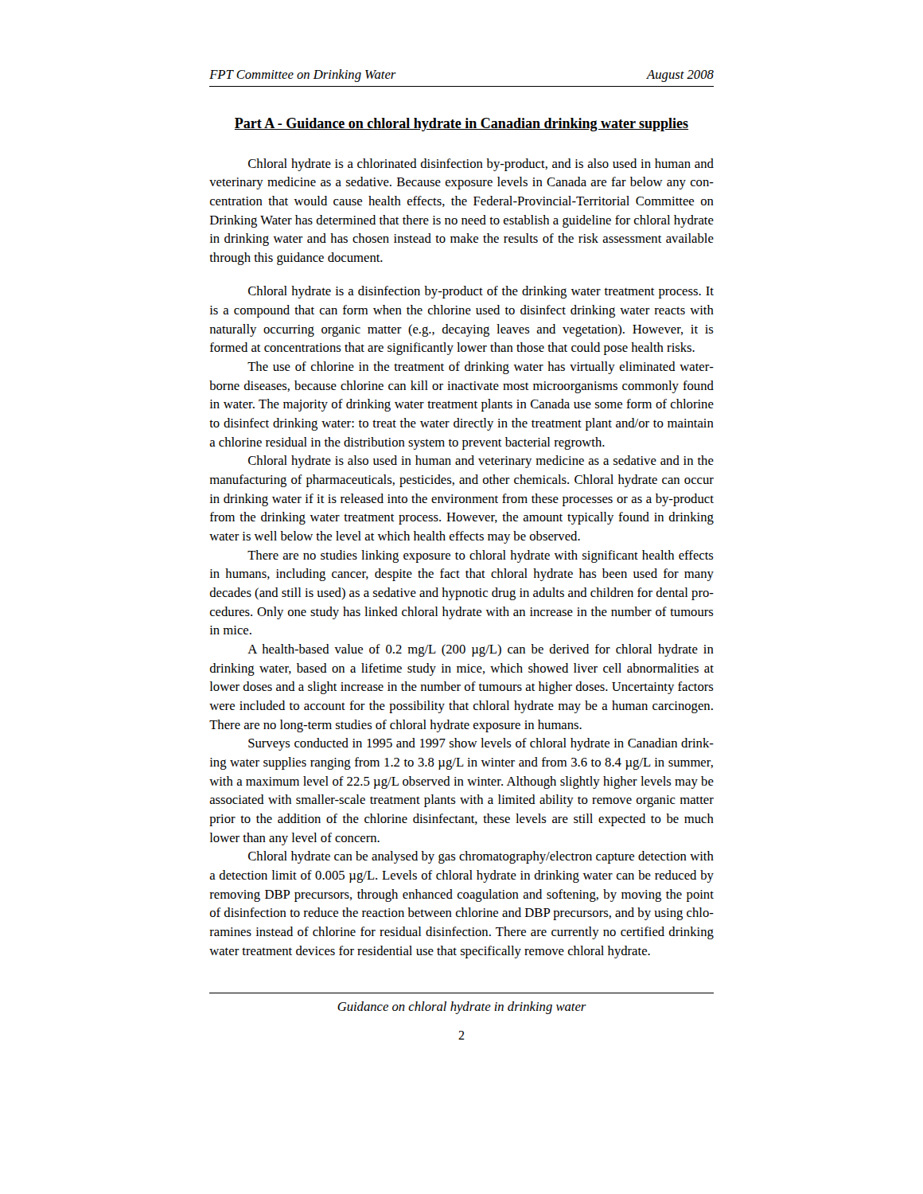FPT Committee on Drinking Water August 2008
Part A - Guidance on chloral hydrate in Canadian drinking water supplies
Chloral hydrate is a chlorinated disinfection by-product, and is also used in human and veterinary medicine as a sedative. Because exposure levels in Canada are far below any concentration that would cause health effects, the Federal-Provincial-Territorial Committee on Drinking Water has determined that there is no need to establish a guideline for chloral hydrate in drinking water and has chosen instead to make the results of the risk assessment available through this guidance document.
Chloral hydrate is a disinfection by-product of the drinking water treatment process. It is a compound that can form when the chlorine used to disinfect drinking water reacts with naturally occurring organic matter (e.g., decaying leaves and vegetation). However, it is formed at concentrations that are significantly lower than those that could pose health risks.
The use of chlorine in the treatment of drinking water has virtually eliminated waterborne diseases, because chlorine can kill or inactivate most microorganisms commonly found in water. The majority of drinking water treatment plants in Canada use some form of chlorine to disinfect drinking water: to treat the water directly in the treatment plant and/or to maintain a chlorine residual in the distribution system to prevent bacterial regrowth.
Chloral hydrate is also used in human and veterinary medicine as a sedative and in the manufacturing of pharmaceuticals, pesticides, and other chemicals. Chloral hydrate can occur in drinking water if it is released into the environment from these processes or as a by-product from the drinking water treatment process. However, the amount typically found in drinking water is well below the level at which health effects may be observed.
There are no studies linking exposure to chloral hydrate with significant health effects in humans, including cancer, despite the fact that chloral hydrate has been used for many decades (and still is used) as a sedative and hypnotic drug in adults and children for dental procedures. Only one study has linked chloral hydrate with an increase in the number of tumours in mice.
A health-based value of 0.2 mg/L (200 µg/L) can be derived for chloral hydrate in drinking water, based on a lifetime study in mice, which showed liver cell abnormalities at lower doses and a slight increase in the number of tumours at higher doses. Uncertainty factors were included to account for the possibility that chloral hydrate may be a human carcinogen. There are no long-term studies of chloral hydrate exposure in humans.
Surveys conducted in 1995 and 1997 show levels of chloral hydrate in Canadian drinking water supplies ranging from 1.2 to 3.8 µg/L in winter and from 3.6 to 8.4 µg/L in summer, with a maximum level of 22.5 µg/L observed in winter. Although slightly higher levels may be associated with smaller-scale treatment plants with a limited ability to remove organic matter prior to the addition of the chlorine disinfectant, these levels are still expected to be much lower than any level of concern.
Chloral hydrate can be analysed by gas chromatography/electron capture detection with a detection limit of 0.005 µg/L. Levels of chloral hydrate in drinking water can be reduced by removing DBP precursors, through enhanced coagulation and softening, by moving the point of disinfection to reduce the reaction between chlorine and DBP precursors, and by using chloramines instead of chlorine for residual disinfection. There are currently no certified drinking water treatment devices for residential use that specifically remove chloral hydrate.
Guidance on chloral hydrate in drinking water
2